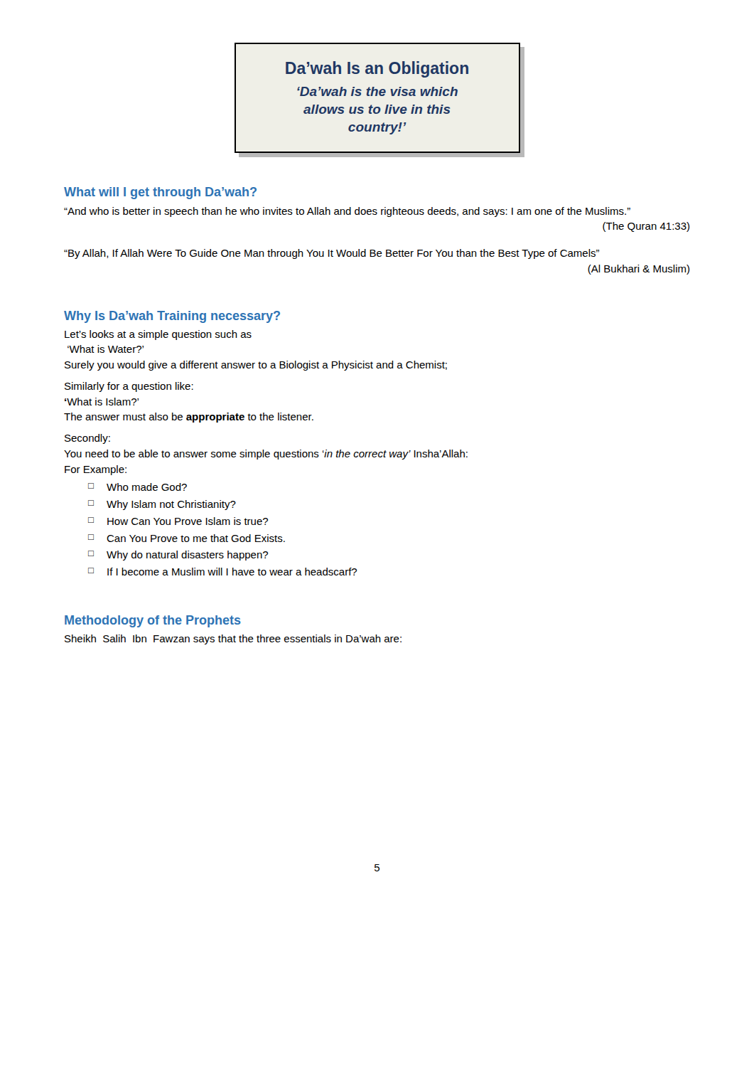Da’wah Is an Obligation
‘Da’wah is the visa which
allows us to live in this
country!’
What will I get through Da’wah?
“And who is better in speech than he who invites to Allah and does righteous deeds, and says: I am one of the Muslims.”
(The Quran 41:33)
“By Allah, If Allah Were To Guide One Man through You It Would Be Better For You than the Best Type of Camels”
(Al Bukhari & Muslim)
Why Is Da’wah Training necessary?
Let’s looks at a simple question such as
‘What is Water?’
Surely you would give a different answer to a Biologist a Physicist and a Chemist;
Similarly for a question like:
‘What is Islam?’
The answer must also be appropriate to the listener.
Secondly:
You need to be able to answer some simple questions ‘in the correct way’ Insha’Allah:
For Example:
Who made God?
Why Islam not Christianity?
How Can You Prove Islam is true?
Can You Prove to me that God Exists.
Why do natural disasters happen?
If I become a Muslim will I have to wear a headscarf?
Methodology of the Prophets
Sheikh Salih Ibn Fawzan says that the three essentials in Da’wah are:
5